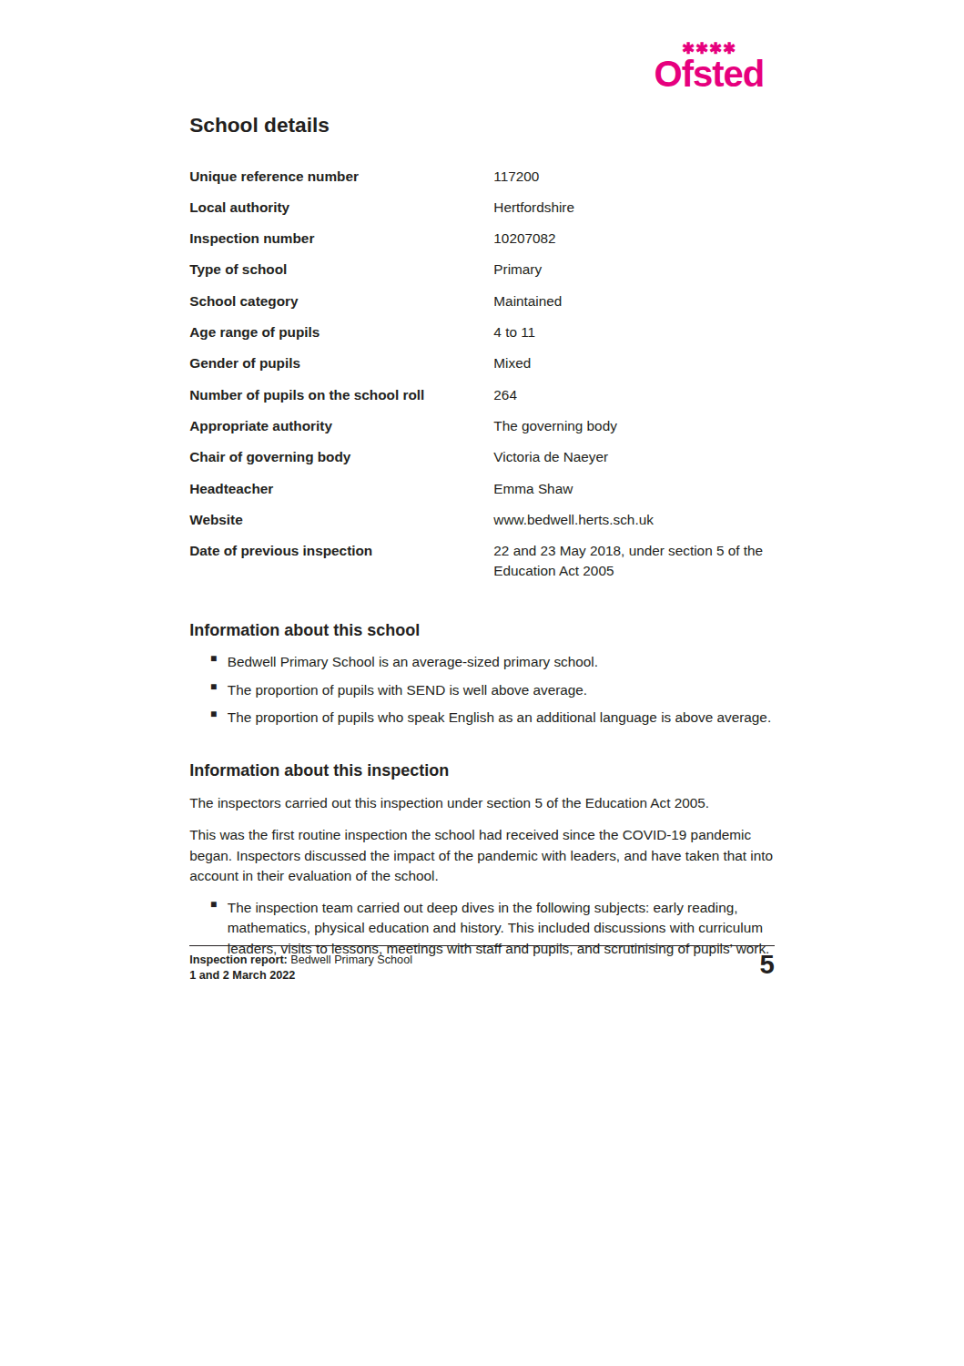✱✱✱✱
Ofsted
School details
| Unique reference number | 117200 |
| Local authority | Hertfordshire |
| Inspection number | 10207082 |
| Type of school | Primary |
| School category | Maintained |
| Age range of pupils | 4 to 11 |
| Gender of pupils | Mixed |
| Number of pupils on the school roll | 264 |
| Appropriate authority | The governing body |
| Chair of governing body | Victoria de Naeyer |
| Headteacher | Emma Shaw |
| Website | www.bedwell.herts.sch.uk |
| Date of previous inspection | 22 and 23 May 2018, under section 5 of the Education Act 2005 |
Information about this school
Bedwell Primary School is an average-sized primary school.
The proportion of pupils with SEND is well above average.
The proportion of pupils who speak English as an additional language is above average.
Information about this inspection
The inspectors carried out this inspection under section 5 of the Education Act 2005.
This was the first routine inspection the school had received since the COVID-19 pandemic began. Inspectors discussed the impact of the pandemic with leaders, and have taken that into account in their evaluation of the school.
The inspection team carried out deep dives in the following subjects: early reading, mathematics, physical education and history. This included discussions with curriculum leaders, visits to lessons, meetings with staff and pupils, and scrutinising of pupils’ work.
Inspection report: Bedwell Primary School
1 and 2 March 2022
5